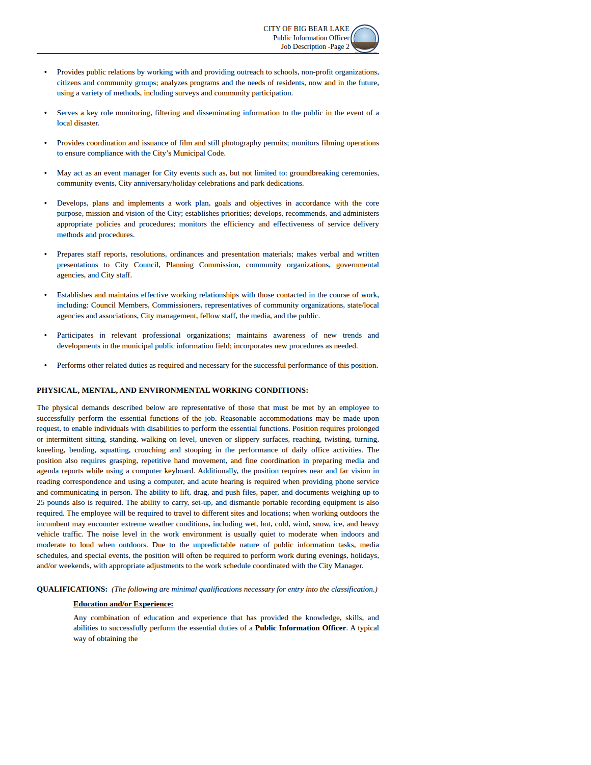CITY OF BIG BEAR LAKE
Public Information Officer
Job Description -Page 2
INCORPORATED 1980
Provides public relations by working with and providing outreach to schools, non-profit organizations, citizens and community groups; analyzes programs and the needs of residents, now and in the future, using a variety of methods, including surveys and community participation.
Serves a key role monitoring, filtering and disseminating information to the public in the event of a local disaster.
Provides coordination and issuance of film and still photography permits; monitors filming operations to ensure compliance with the City’s Municipal Code.
May act as an event manager for City events such as, but not limited to: groundbreaking ceremonies, community events, City anniversary/holiday celebrations and park dedications.
Develops, plans and implements a work plan, goals and objectives in accordance with the core purpose, mission and vision of the City; establishes priorities; develops, recommends, and administers appropriate policies and procedures; monitors the efficiency and effectiveness of service delivery methods and procedures.
Prepares staff reports, resolutions, ordinances and presentation materials; makes verbal and written presentations to City Council, Planning Commission, community organizations, governmental agencies, and City staff.
Establishes and maintains effective working relationships with those contacted in the course of work, including: Council Members, Commissioners, representatives of community organizations, state/local agencies and associations, City management, fellow staff, the media, and the public.
Participates in relevant professional organizations; maintains awareness of new trends and developments in the municipal public information field; incorporates new procedures as needed.
Performs other related duties as required and necessary for the successful performance of this position.
PHYSICAL, MENTAL, AND ENVIRONMENTAL WORKING CONDITIONS:
The physical demands described below are representative of those that must be met by an employee to successfully perform the essential functions of the job. Reasonable accommodations may be made upon request, to enable individuals with disabilities to perform the essential functions. Position requires prolonged or intermittent sitting, standing, walking on level, uneven or slippery surfaces, reaching, twisting, turning, kneeling, bending, squatting, crouching and stooping in the performance of daily office activities. The position also requires grasping, repetitive hand movement, and fine coordination in preparing media and agenda reports while using a computer keyboard. Additionally, the position requires near and far vision in reading correspondence and using a computer, and acute hearing is required when providing phone service and communicating in person. The ability to lift, drag, and push files, paper, and documents weighing up to 25 pounds also is required. The ability to carry, set-up, and dismantle portable recording equipment is also required. The employee will be required to travel to different sites and locations; when working outdoors the incumbent may encounter extreme weather conditions, including wet, hot, cold, wind, snow, ice, and heavy vehicle traffic. The noise level in the work environment is usually quiet to moderate when indoors and moderate to loud when outdoors. Due to the unpredictable nature of public information tasks, media schedules, and special events, the position will often be required to perform work during evenings, holidays, and/or weekends, with appropriate adjustments to the work schedule coordinated with the City Manager.
QUALIFICATIONS: (The following are minimal qualifications necessary for entry into the classification.)
Education and/or Experience:
Any combination of education and experience that has provided the knowledge, skills, and abilities to successfully perform the essential duties of a Public Information Officer. A typical way of obtaining the